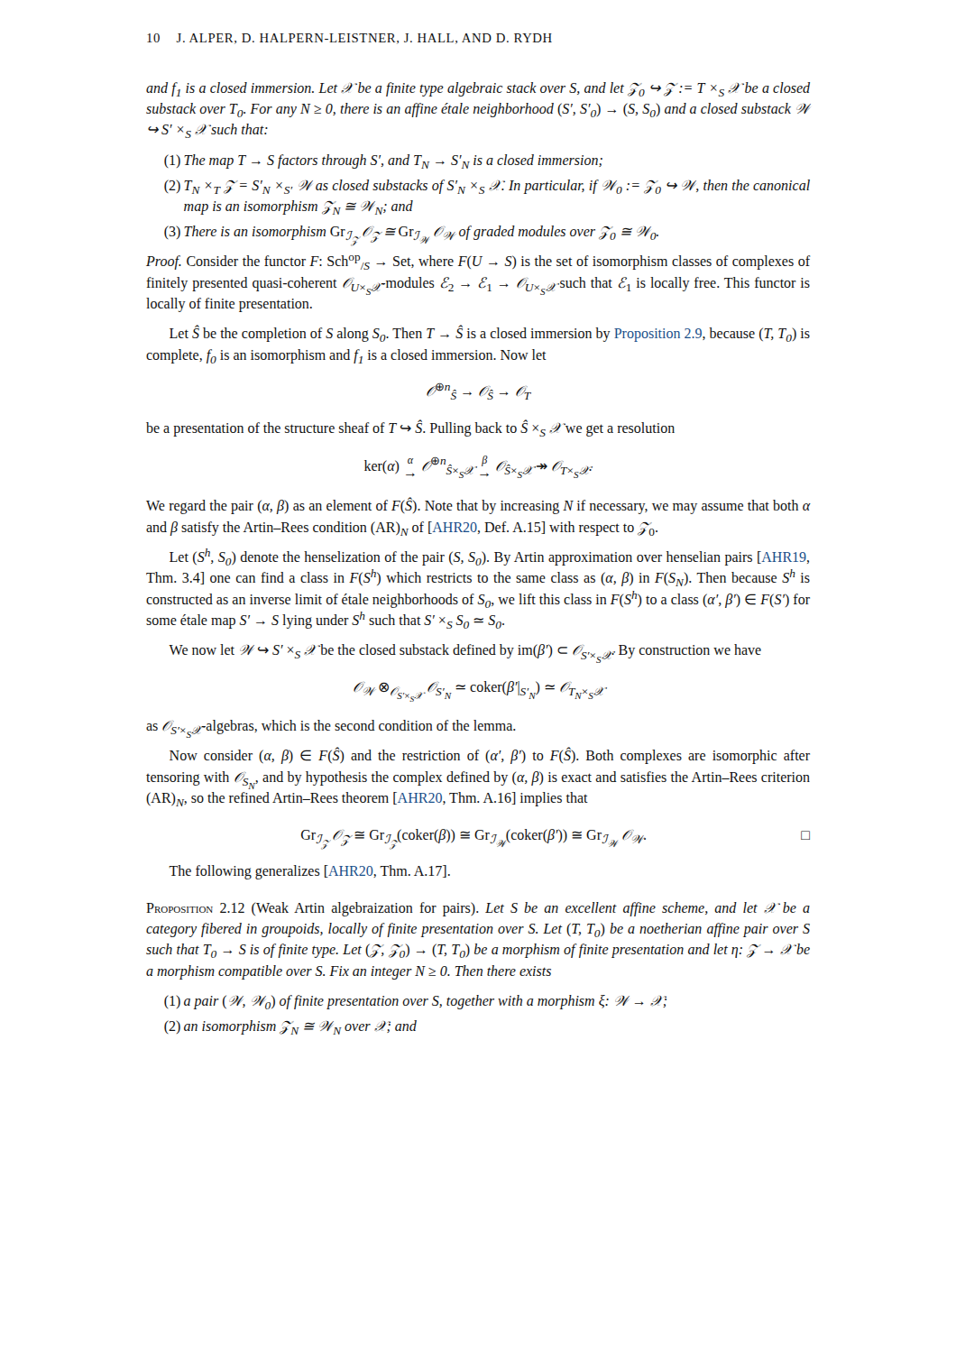10 J. ALPER, D. HALPERN-LEISTNER, J. HALL, AND D. RYDH
and f1 is a closed immersion. Let 𝒳 be a finite type algebraic stack over S, and let 𝒵0 ↪ 𝒵 := T ×S 𝒳 be a closed substack over T0. For any N ≥ 0, there is an affine étale neighborhood (S′, S′0) → (S, S0) and a closed substack 𝒲 ↪ S′ ×S 𝒳 such that:
(1) The map T → S factors through S′, and TN → S′N is a closed immersion;
(2) TN ×T 𝒵 = S′N ×S′ 𝒲 as closed substacks of S′N ×S 𝒳. In particular, if 𝒲0 := 𝒵0 ↪ 𝒲, then the canonical map is an isomorphism 𝒵N ≅ 𝒲N; and
(3) There is an isomorphism Grℐ𝒵 𝒪𝒵 ≅ Grℐ𝒲 𝒪𝒲 of graded modules over 𝒵0 ≅ 𝒲0.
Proof. Consider the functor F: Schop/S → Set, where F(U → S) is the set of isomorphism classes of complexes of finitely presented quasi-coherent 𝒪U×S𝒳-modules ℰ2 → ℰ1 → 𝒪U×S𝒳 such that ℰ1 is locally free. This functor is locally of finite presentation.
Let Ŝ be the completion of S along S0. Then T → Ŝ is a closed immersion by Proposition 2.9, because (T, T0) is complete, f0 is an isomorphism and f1 is a closed immersion. Now let
𝒪⊕nŜ → 𝒪Ŝ → 𝒪T
be a presentation of the structure sheaf of T ↪ Ŝ. Pulling back to Ŝ ×S 𝒳 we get a resolution
ker(α) α→ 𝒪⊕nŜ×S𝒳 β→ 𝒪Ŝ×S𝒳 ↠ 𝒪T×S𝒳.
We regard the pair (α, β) as an element of F(Ŝ). Note that by increasing N if necessary, we may assume that both α and β satisfy the Artin–Rees condition (AR)N of [AHR20, Def. A.15] with respect to 𝒵0.
Let (Sh, S0) denote the henselization of the pair (S, S0). By Artin approximation over henselian pairs [AHR19, Thm. 3.4] one can find a class in F(Sh) which restricts to the same class as (α, β) in F(SN). Then because Sh is constructed as an inverse limit of étale neighborhoods of S0, we lift this class in F(Sh) to a class (α′, β′) ∈ F(S′) for some étale map S′ → S lying under Sh such that S′ ×S S0 ≃ S0.
We now let 𝒲 ↪ S′ ×S 𝒳 be the closed substack defined by im(β′) ⊂ 𝒪S′×S𝒳. By construction we have
𝒪𝒲 ⊗𝒪S′×S𝒳 𝒪S′N ≃ coker(β′|S′N) ≃ 𝒪TN×S𝒳
as 𝒪S′×S𝒳-algebras, which is the second condition of the lemma.
Now consider (α, β) ∈ F(Ŝ) and the restriction of (α′, β′) to F(Ŝ). Both complexes are isomorphic after tensoring with 𝒪SN, and by hypothesis the complex defined by (α, β) is exact and satisfies the Artin–Rees criterion (AR)N, so the refined Artin–Rees theorem [AHR20, Thm. A.16] implies that
Grℐ𝒵 𝒪𝒵 ≅ Grℐ𝒵(coker(β)) ≅ Grℐ𝒲(coker(β′)) ≅ Grℐ𝒲 𝒪𝒲. □
The following generalizes [AHR20, Thm. A.17].
Proposition 2.12 (Weak Artin algebraization for pairs). Let S be an excellent affine scheme, and let 𝒳 be a category fibered in groupoids, locally of finite presentation over S. Let (T, T0) be a noetherian affine pair over S such that T0 → S is of finite type. Let (𝒵, 𝒵0) → (T, T0) be a morphism of finite presentation and let η: 𝒵 → 𝒳 be a morphism compatible over S. Fix an integer N ≥ 0. Then there exists
(1) a pair (𝒲, 𝒲0) of finite presentation over S, together with a morphism ξ: 𝒲 → 𝒳;
(2) an isomorphism 𝒵N ≅ 𝒲N over 𝒳; and